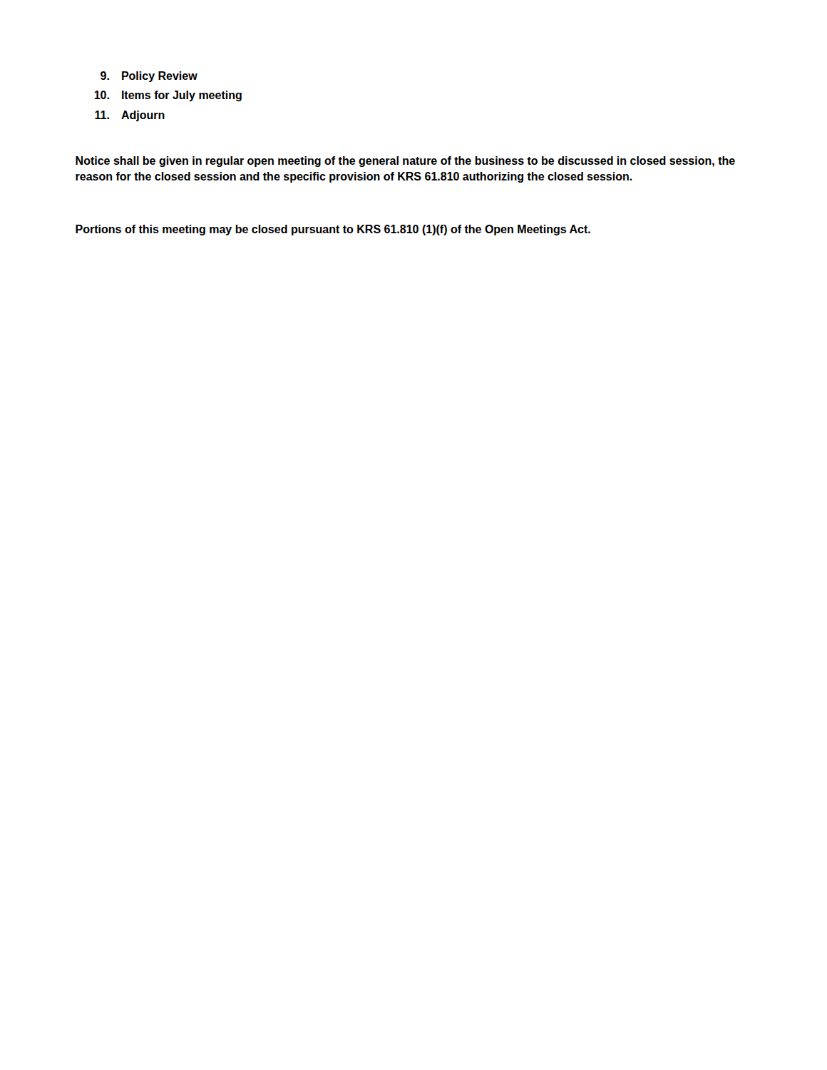Policy Review
Items for July meeting
Adjourn
Notice shall be given in regular open meeting of the general nature of the business to be discussed in closed session, the reason for the closed session and the specific provision of KRS 61.810 authorizing the closed session.
Portions of this meeting may be closed pursuant to KRS 61.810 (1)(f) of the Open Meetings Act.